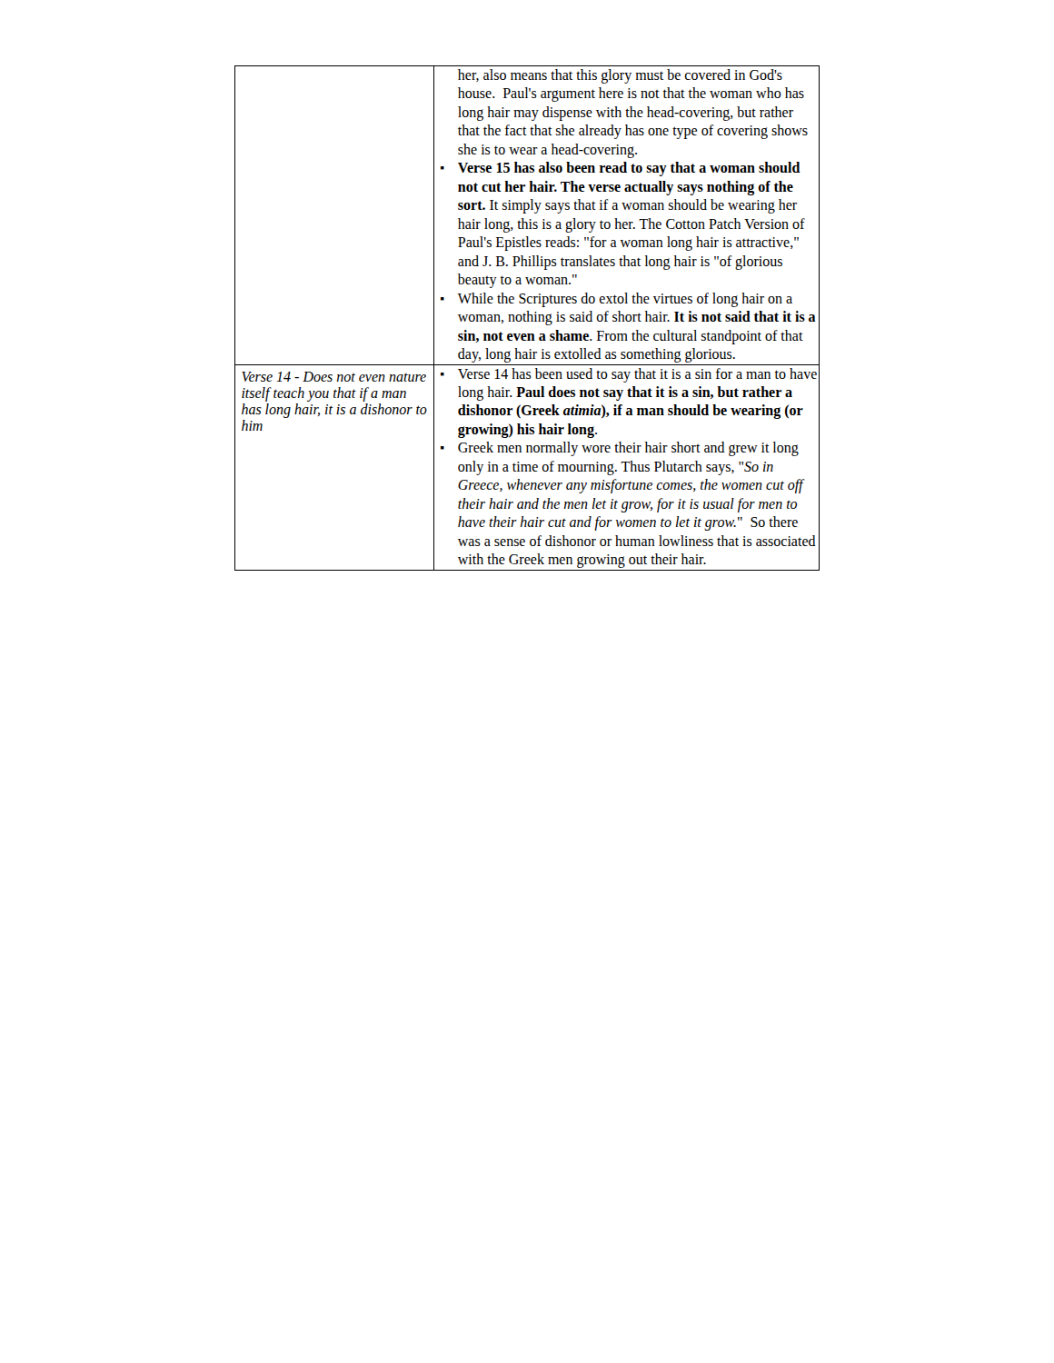| | her, also means that this glory must be covered in God's house. Paul's argument here is not that the woman who has long hair may dispense with the head-covering, but rather that the fact that she already has one type of covering shows she is to wear a head-covering. Verse 15 has also been read to say that a woman should not cut her hair. The verse actually says nothing of the sort. It simply says that if a woman should be wearing her hair long, this is a glory to her. The Cotton Patch Version of Paul's Epistles reads: "for a woman long hair is attractive," and J. B. Phillips translates that long hair is "of glorious beauty to a woman." While the Scriptures do extol the virtues of long hair on a woman, nothing is said of short hair. It is not said that it is a sin, not even a shame . From the cultural standpoint of that day, long hair is extolled as something glorious. |
| Verse 14 - Does not even nature itself teach you that if a man has long hair, it is a dishonor to him | Verse 14 has been used to say that it is a sin for a man to have long hair. Paul does not say that it is a sin, but rather a dishonor (Greek atimia ), if a man should be wearing (or growing) his hair long . Greek men normally wore their hair short and grew it long only in a time of mourning. Thus Plutarch says, " So in Greece, whenever any misfortune comes, the women cut off their hair and the men let it grow, for it is usual for men to have their hair cut and for women to let it grow. " So there was a sense of dishonor or human lowliness that is associated with the Greek men growing out their hair. |